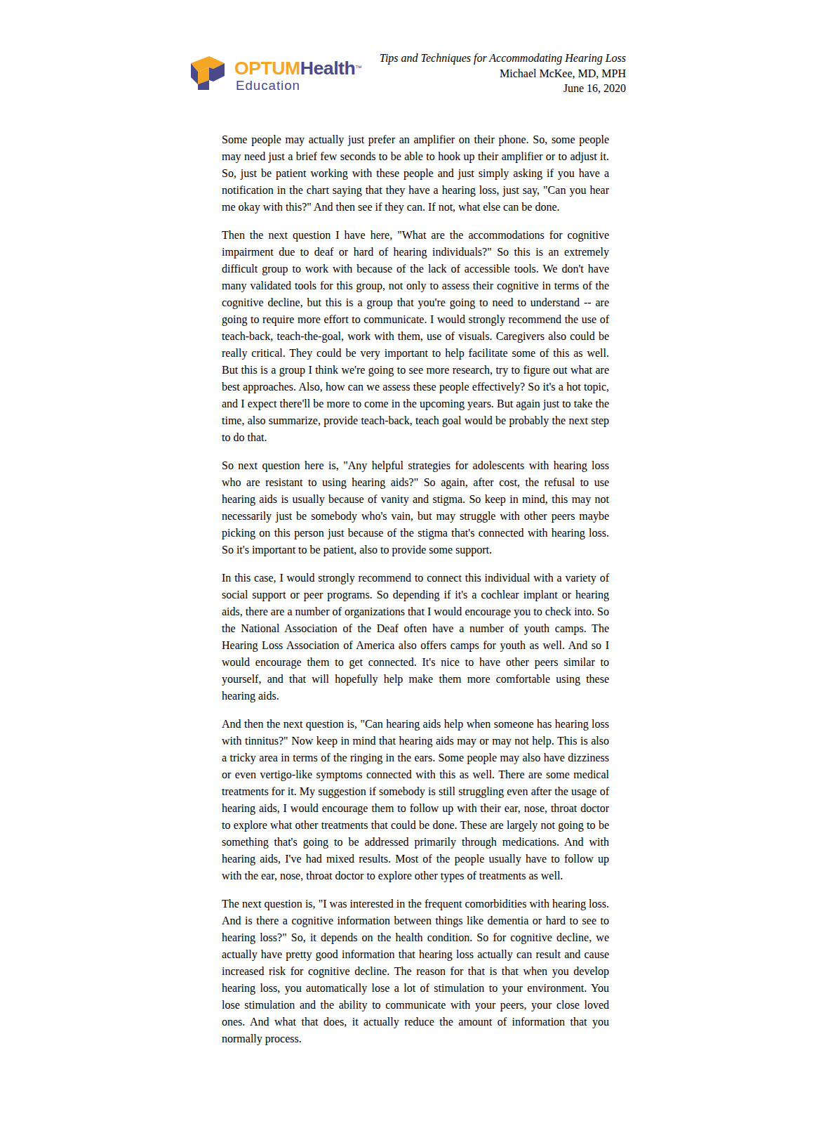OPTUM Health™ Education
Tips and Techniques for Accommodating Hearing Loss
Michael McKee, MD, MPH
June 16, 2020
Some people may actually just prefer an amplifier on their phone. So, some people may need just a brief few seconds to be able to hook up their amplifier or to adjust it. So, just be patient working with these people and just simply asking if you have a notification in the chart saying that they have a hearing loss, just say, "Can you hear me okay with this?" And then see if they can. If not, what else can be done.
Then the next question I have here, "What are the accommodations for cognitive impairment due to deaf or hard of hearing individuals?" So this is an extremely difficult group to work with because of the lack of accessible tools. We don't have many validated tools for this group, not only to assess their cognitive in terms of the cognitive decline, but this is a group that you're going to need to understand -- are going to require more effort to communicate. I would strongly recommend the use of teach-back, teach-the-goal, work with them, use of visuals. Caregivers also could be really critical. They could be very important to help facilitate some of this as well. But this is a group I think we're going to see more research, try to figure out what are best approaches. Also, how can we assess these people effectively? So it's a hot topic, and I expect there'll be more to come in the upcoming years. But again just to take the time, also summarize, provide teach-back, teach goal would be probably the next step to do that.
So next question here is, "Any helpful strategies for adolescents with hearing loss who are resistant to using hearing aids?" So again, after cost, the refusal to use hearing aids is usually because of vanity and stigma. So keep in mind, this may not necessarily just be somebody who's vain, but may struggle with other peers maybe picking on this person just because of the stigma that's connected with hearing loss. So it's important to be patient, also to provide some support.
In this case, I would strongly recommend to connect this individual with a variety of social support or peer programs. So depending if it's a cochlear implant or hearing aids, there are a number of organizations that I would encourage you to check into. So the National Association of the Deaf often have a number of youth camps. The Hearing Loss Association of America also offers camps for youth as well. And so I would encourage them to get connected. It's nice to have other peers similar to yourself, and that will hopefully help make them more comfortable using these hearing aids.
And then the next question is, "Can hearing aids help when someone has hearing loss with tinnitus?" Now keep in mind that hearing aids may or may not help. This is also a tricky area in terms of the ringing in the ears. Some people may also have dizziness or even vertigo-like symptoms connected with this as well. There are some medical treatments for it. My suggestion if somebody is still struggling even after the usage of hearing aids, I would encourage them to follow up with their ear, nose, throat doctor to explore what other treatments that could be done. These are largely not going to be something that's going to be addressed primarily through medications. And with hearing aids, I've had mixed results. Most of the people usually have to follow up with the ear, nose, throat doctor to explore other types of treatments as well.
The next question is, "I was interested in the frequent comorbidities with hearing loss. And is there a cognitive information between things like dementia or hard to see to hearing loss?" So, it depends on the health condition. So for cognitive decline, we actually have pretty good information that hearing loss actually can result and cause increased risk for cognitive decline. The reason for that is that when you develop hearing loss, you automatically lose a lot of stimulation to your environment. You lose stimulation and the ability to communicate with your peers, your close loved ones. And what that does, it actually reduce the amount of information that you normally process.